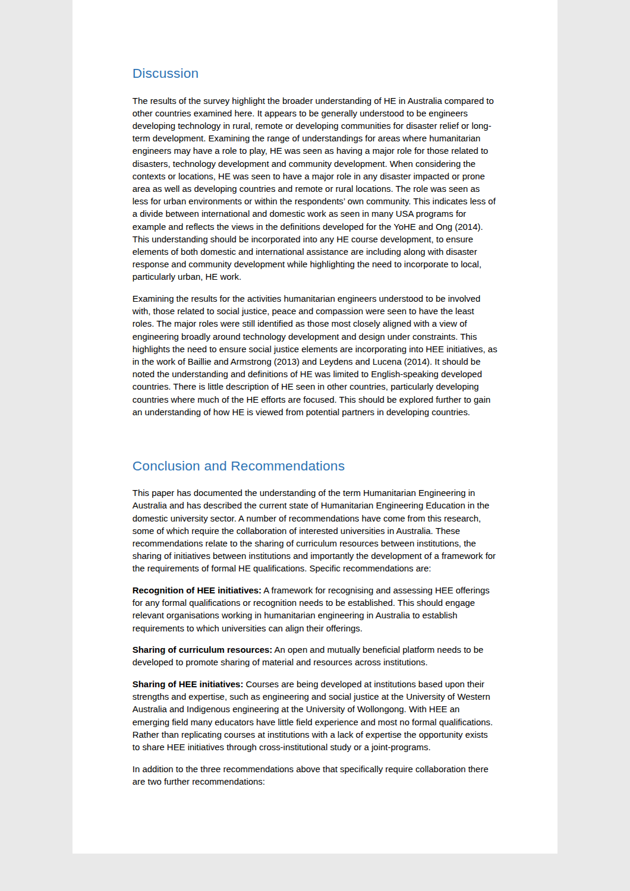Discussion
The results of the survey highlight the broader understanding of HE in Australia compared to other countries examined here. It appears to be generally understood to be engineers developing technology in rural, remote or developing communities for disaster relief or long-term development. Examining the range of understandings for areas where humanitarian engineers may have a role to play, HE was seen as having a major role for those related to disasters, technology development and community development. When considering the contexts or locations, HE was seen to have a major role in any disaster impacted or prone area as well as developing countries and remote or rural locations. The role was seen as less for urban environments or within the respondents’ own community. This indicates less of a divide between international and domestic work as seen in many USA programs for example and reflects the views in the definitions developed for the YoHE and Ong (2014). This understanding should be incorporated into any HE course development, to ensure elements of both domestic and international assistance are including along with disaster response and community development while highlighting the need to incorporate to local, particularly urban, HE work.
Examining the results for the activities humanitarian engineers understood to be involved with, those related to social justice, peace and compassion were seen to have the least roles. The major roles were still identified as those most closely aligned with a view of engineering broadly around technology development and design under constraints. This highlights the need to ensure social justice elements are incorporating into HEE initiatives, as in the work of Baillie and Armstrong (2013) and Leydens and Lucena (2014). It should be noted the understanding and definitions of HE was limited to English-speaking developed countries. There is little description of HE seen in other countries, particularly developing countries where much of the HE efforts are focused. This should be explored further to gain an understanding of how HE is viewed from potential partners in developing countries.
Conclusion and Recommendations
This paper has documented the understanding of the term Humanitarian Engineering in Australia and has described the current state of Humanitarian Engineering Education in the domestic university sector. A number of recommendations have come from this research, some of which require the collaboration of interested universities in Australia. These recommendations relate to the sharing of curriculum resources between institutions, the sharing of initiatives between institutions and importantly the development of a framework for the requirements of formal HE qualifications. Specific recommendations are:
Recognition of HEE initiatives: A framework for recognising and assessing HEE offerings for any formal qualifications or recognition needs to be established. This should engage relevant organisations working in humanitarian engineering in Australia to establish requirements to which universities can align their offerings.
Sharing of curriculum resources: An open and mutually beneficial platform needs to be developed to promote sharing of material and resources across institutions.
Sharing of HEE initiatives: Courses are being developed at institutions based upon their strengths and expertise, such as engineering and social justice at the University of Western Australia and Indigenous engineering at the University of Wollongong. With HEE an emerging field many educators have little field experience and most no formal qualifications. Rather than replicating courses at institutions with a lack of expertise the opportunity exists to share HEE initiatives through cross-institutional study or a joint-programs.
In addition to the three recommendations above that specifically require collaboration there are two further recommendations: